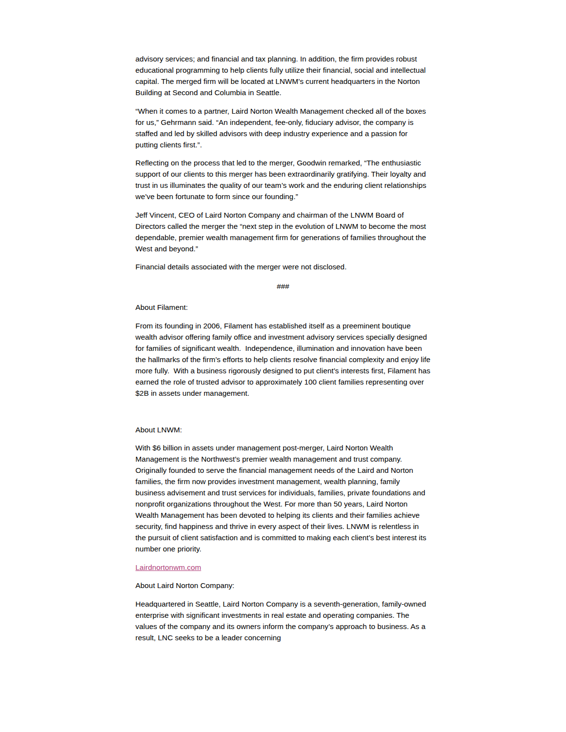advisory services; and financial and tax planning. In addition, the firm provides robust educational programming to help clients fully utilize their financial, social and intellectual capital. The merged firm will be located at LNWM’s current headquarters in the Norton Building at Second and Columbia in Seattle.
“When it comes to a partner, Laird Norton Wealth Management checked all of the boxes for us,” Gehrmann said. “An independent, fee-only, fiduciary advisor, the company is staffed and led by skilled advisors with deep industry experience and a passion for putting clients first.”.
Reflecting on the process that led to the merger, Goodwin remarked, “The enthusiastic support of our clients to this merger has been extraordinarily gratifying. Their loyalty and trust in us illuminates the quality of our team’s work and the enduring client relationships we’ve been fortunate to form since our founding.”
Jeff Vincent, CEO of Laird Norton Company and chairman of the LNWM Board of Directors called the merger the “next step in the evolution of LNWM to become the most dependable, premier wealth management firm for generations of families throughout the West and beyond.”
Financial details associated with the merger were not disclosed.
###
About Filament:
From its founding in 2006, Filament has established itself as a preeminent boutique wealth advisor offering family office and investment advisory services specially designed for families of significant wealth. Independence, illumination and innovation have been the hallmarks of the firm’s efforts to help clients resolve financial complexity and enjoy life more fully. With a business rigorously designed to put client’s interests first, Filament has earned the role of trusted advisor to approximately 100 client families representing over $2B in assets under management.
About LNWM:
With $6 billion in assets under management post-merger, Laird Norton Wealth Management is the Northwest’s premier wealth management and trust company. Originally founded to serve the financial management needs of the Laird and Norton families, the firm now provides investment management, wealth planning, family business advisement and trust services for individuals, families, private foundations and nonprofit organizations throughout the West. For more than 50 years, Laird Norton Wealth Management has been devoted to helping its clients and their families achieve security, find happiness and thrive in every aspect of their lives. LNWM is relentless in the pursuit of client satisfaction and is committed to making each client’s best interest its number one priority.
Lairdnortonwm.com
About Laird Norton Company:
Headquartered in Seattle, Laird Norton Company is a seventh-generation, family-owned enterprise with significant investments in real estate and operating companies. The values of the company and its owners inform the company’s approach to business. As a result, LNC seeks to be a leader concerning